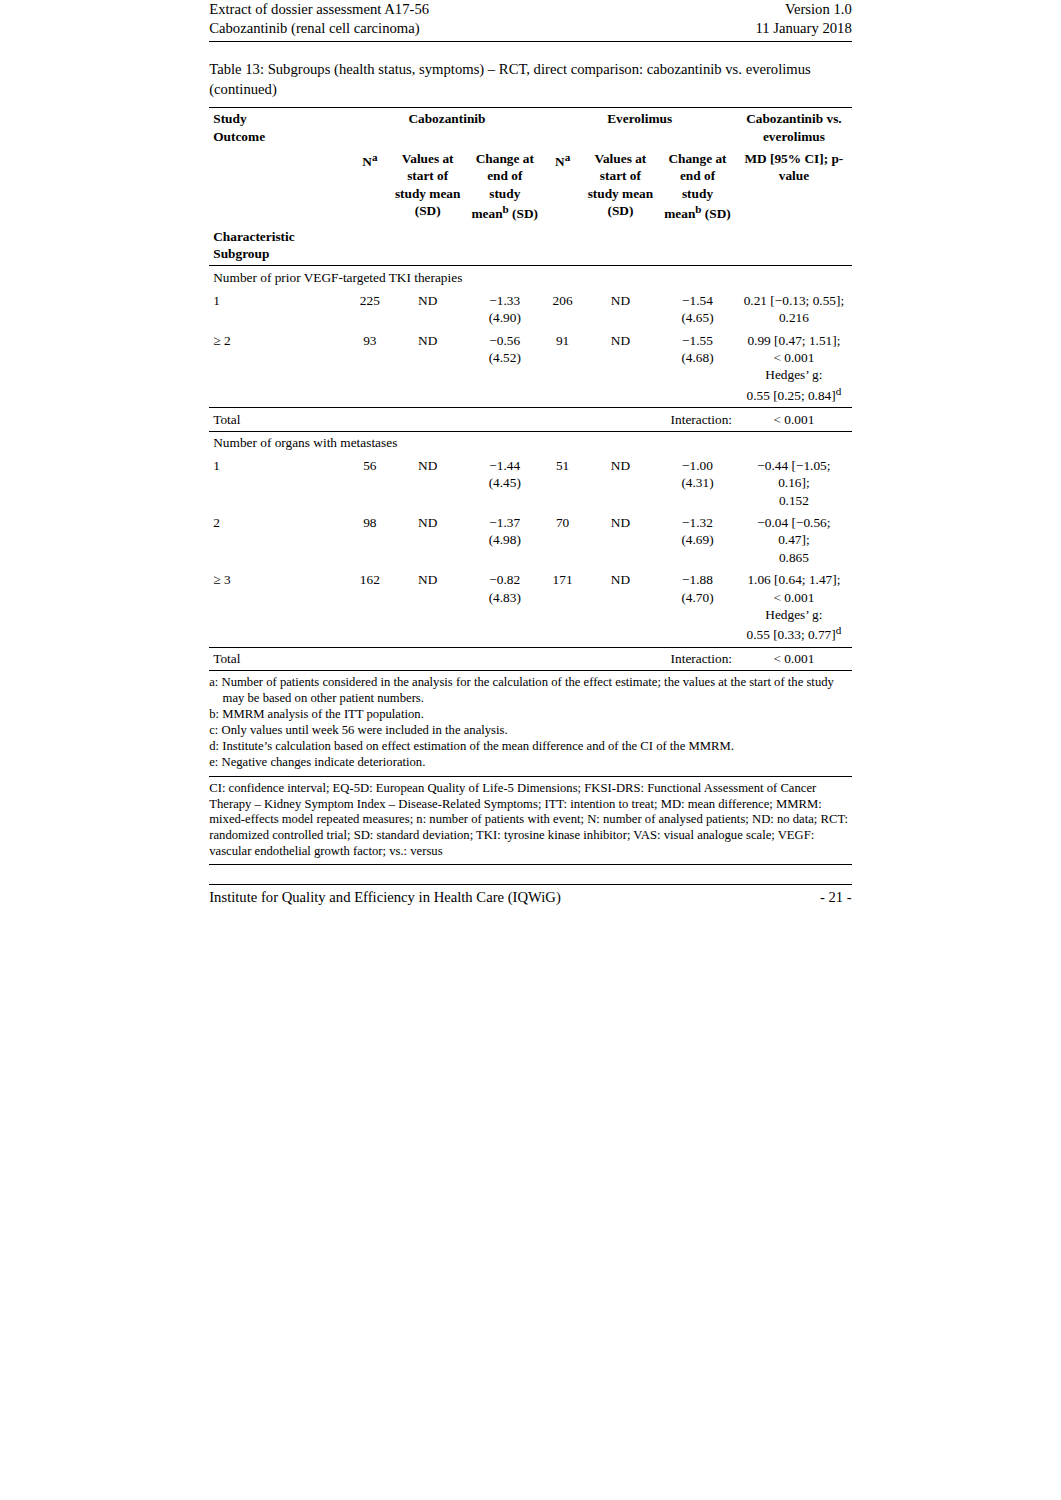Extract of dossier assessment A17-56
Version 1.0
Cabozantinib (renal cell carcinoma)
11 January 2018
Table 13: Subgroups (health status, symptoms) – RCT, direct comparison: cabozantinib vs. everolimus (continued)
| Study Outcome | Cabozantinib | Everolimus | Cabozantinib vs. everolimus |
| --- | --- | --- | --- |
| N a | Values at start of study mean (SD) | Change at end of study mean b (SD) | N a | Values at start of study mean (SD) | Change at end of study mean b (SD) | MD [95% CI]; p-value |
| Characteristic Subgroup | |
| Number of prior VEGF-targeted TKI therapies |
| 1 | 225 | ND | −1.33 (4.90) | 206 | ND | −1.54 (4.65) | 0.21 [−0.13; 0.55]; 0.216 |
| ≥ 2 | 93 | ND | −0.56 (4.52) | 91 | ND | −1.55 (4.68) | 0.99 [0.47; 1.51]; < 0.001 Hedges’ g: 0.55 [0.25; 0.84] d |
| Total | Interaction: | < 0.001 |
| Number of organs with metastases |
| 1 | 56 | ND | −1.44 (4.45) | 51 | ND | −1.00 (4.31) | −0.44 [−1.05; 0.16]; 0.152 |
| 2 | 98 | ND | −1.37 (4.98) | 70 | ND | −1.32 (4.69) | −0.04 [−0.56; 0.47]; 0.865 |
| ≥ 3 | 162 | ND | −0.82 (4.83) | 171 | ND | −1.88 (4.70) | 1.06 [0.64; 1.47]; < 0.001 Hedges’ g: 0.55 [0.33; 0.77] d |
| Total | Interaction: | < 0.001 |
a: Number of patients considered in the analysis for the calculation of the effect estimate; the values at the start of the study may be based on other patient numbers.
b: MMRM analysis of the ITT population.
c: Only values until week 56 were included in the analysis.
d: Institute’s calculation based on effect estimation of the mean difference and of the CI of the MMRM.
e: Negative changes indicate deterioration.
CI: confidence interval; EQ-5D: European Quality of Life-5 Dimensions; FKSI-DRS: Functional Assessment of Cancer Therapy – Kidney Symptom Index – Disease-Related Symptoms; ITT: intention to treat; MD: mean difference; MMRM: mixed-effects model repeated measures; n: number of patients with event; N: number of analysed patients; ND: no data; RCT: randomized controlled trial; SD: standard deviation; TKI: tyrosine kinase inhibitor; VAS: visual analogue scale; VEGF: vascular endothelial growth factor; vs.: versus
Institute for Quality and Efficiency in Health Care (IQWiG)
- 21 -